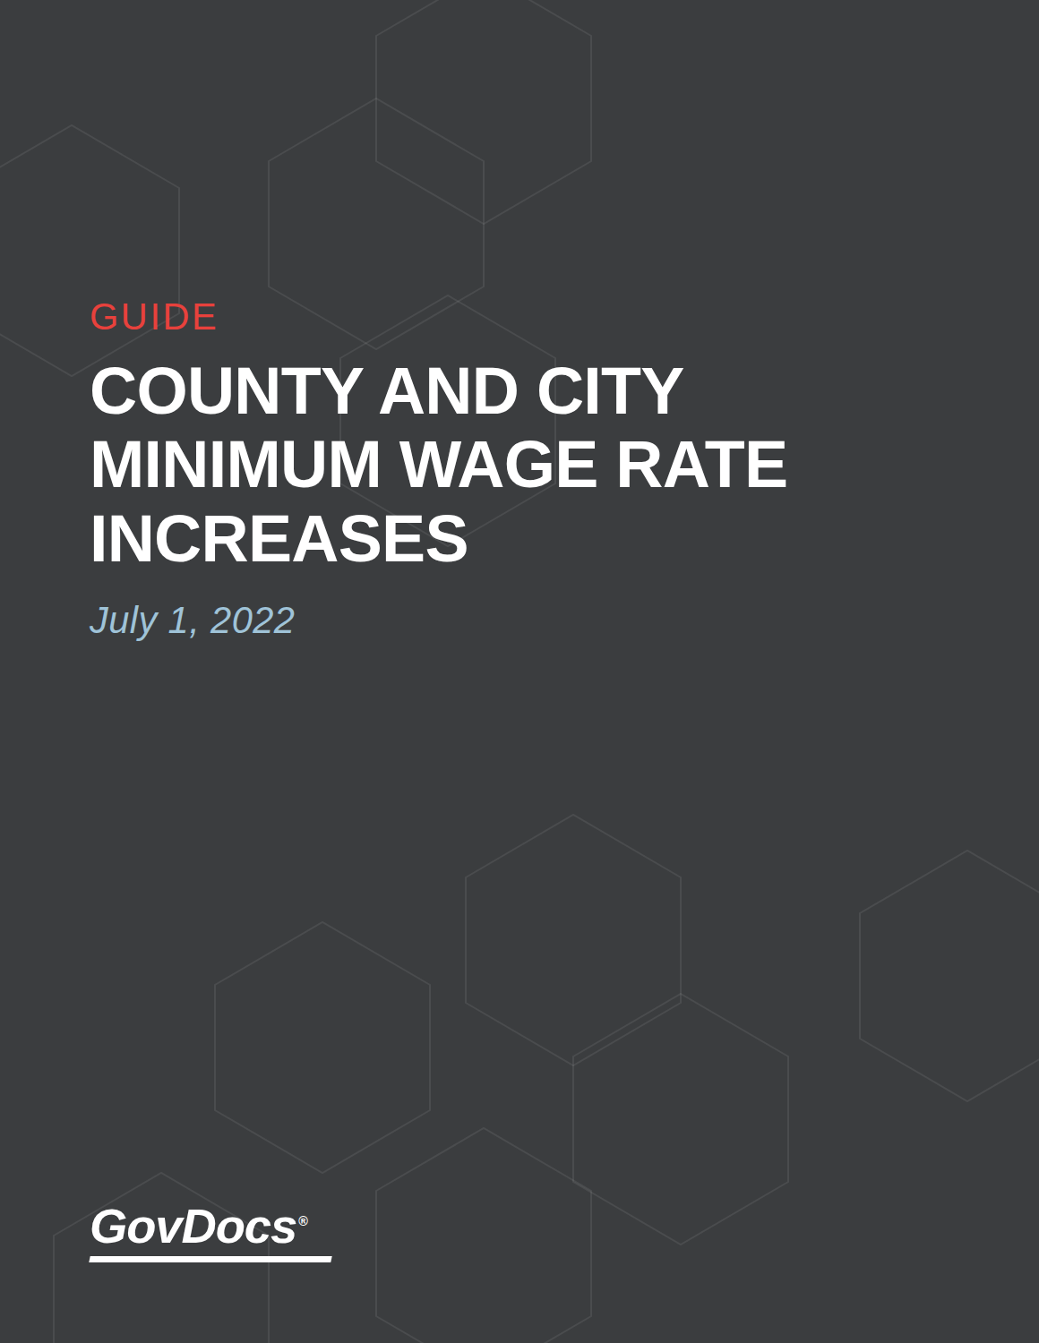GUIDE
County and City Minimum Wage Rate Increases
July 1, 2022
GovDocs®